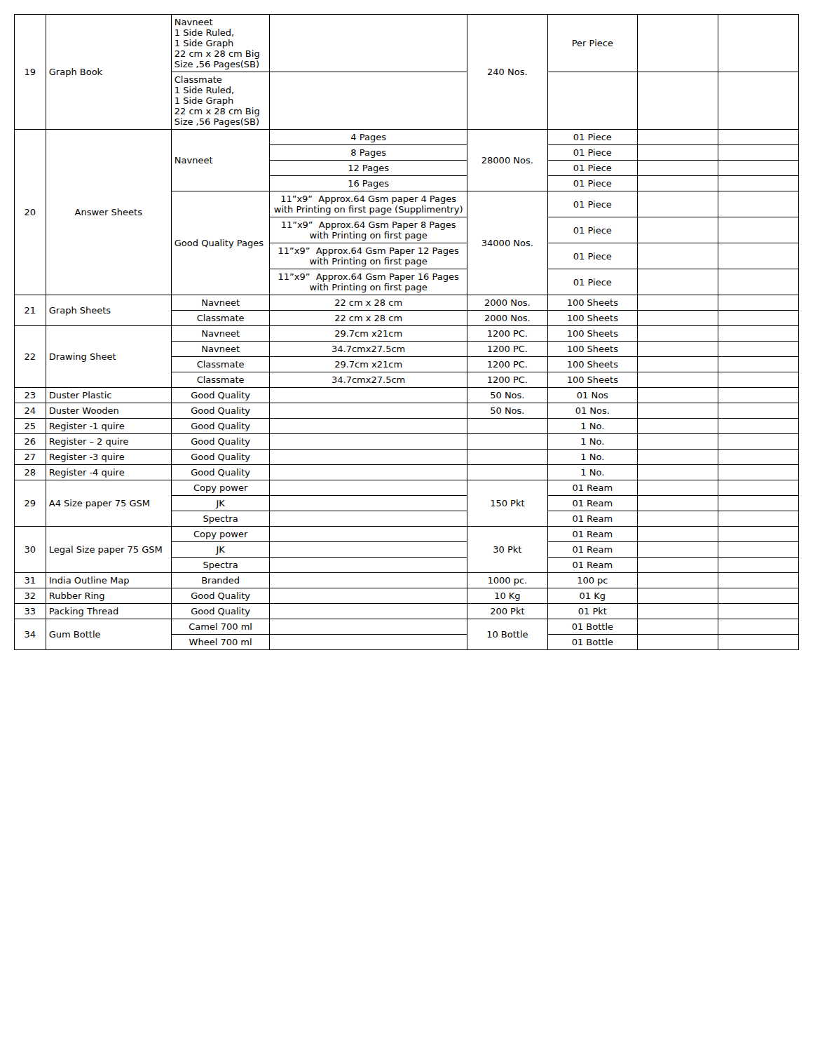| 19 | Graph Book | Navneet 1 Side Ruled, 1 Side Graph 22 cm x 28 cm Big Size ,56 Pages(SB) | | 240 Nos. | Per Piece | | |
| Classmate 1 Side Ruled, 1 Side Graph 22 cm x 28 cm Big Size ,56 Pages(SB) | | | | |
| 20 | Answer Sheets | Navneet | 4 Pages | 28000 Nos. | 01 Piece | | |
| 8 Pages | 01 Piece | | |
| 12 Pages | 01 Piece | | |
| 16 Pages | 01 Piece | | |
| Good Quality Pages | 11”x9” Approx.64 Gsm paper 4 Pages with Printing on first page (Supplimentry) | 34000 Nos. | 01 Piece | | |
| 11”x9” Approx.64 Gsm Paper 8 Pages with Printing on first page | 01 Piece | | |
| 11”x9” Approx.64 Gsm Paper 12 Pages with Printing on first page | 01 Piece | | |
| 11”x9” Approx.64 Gsm Paper 16 Pages with Printing on first page | 01 Piece | | |
| 21 | Graph Sheets | Navneet | 22 cm x 28 cm | 2000 Nos. | 100 Sheets | | |
| Classmate | 22 cm x 28 cm | 2000 Nos. | 100 Sheets | | |
| 22 | Drawing Sheet | Navneet | 29.7cm x21cm | 1200 PC. | 100 Sheets | | |
| Navneet | 34.7cmx27.5cm | 1200 PC. | 100 Sheets | | |
| Classmate | 29.7cm x21cm | 1200 PC. | 100 Sheets | | |
| Classmate | 34.7cmx27.5cm | 1200 PC. | 100 Sheets | | |
| 23 | Duster Plastic | Good Quality | | 50 Nos. | 01 Nos | | |
| 24 | Duster Wooden | Good Quality | | 50 Nos. | 01 Nos. | | |
| 25 | Register -1 quire | Good Quality | | | 1 No. | | |
| 26 | Register – 2 quire | Good Quality | | | 1 No. | | |
| 27 | Register -3 quire | Good Quality | | | 1 No. | | |
| 28 | Register -4 quire | Good Quality | | | 1 No. | | |
| 29 | A4 Size paper 75 GSM | Copy power | | 150 Pkt | 01 Ream | | |
| JK | | 01 Ream | | |
| Spectra | | 01 Ream | | |
| 30 | Legal Size paper 75 GSM | Copy power | | 30 Pkt | 01 Ream | | |
| JK | | 01 Ream | | |
| Spectra | | 01 Ream | | |
| 31 | India Outline Map | Branded | | 1000 pc. | 100 pc | | |
| 32 | Rubber Ring | Good Quality | | 10 Kg | 01 Kg | | |
| 33 | Packing Thread | Good Quality | | 200 Pkt | 01 Pkt | | |
| 34 | Gum Bottle | Camel 700 ml | | 10 Bottle | 01 Bottle | | |
| Wheel 700 ml | | 01 Bottle | | |